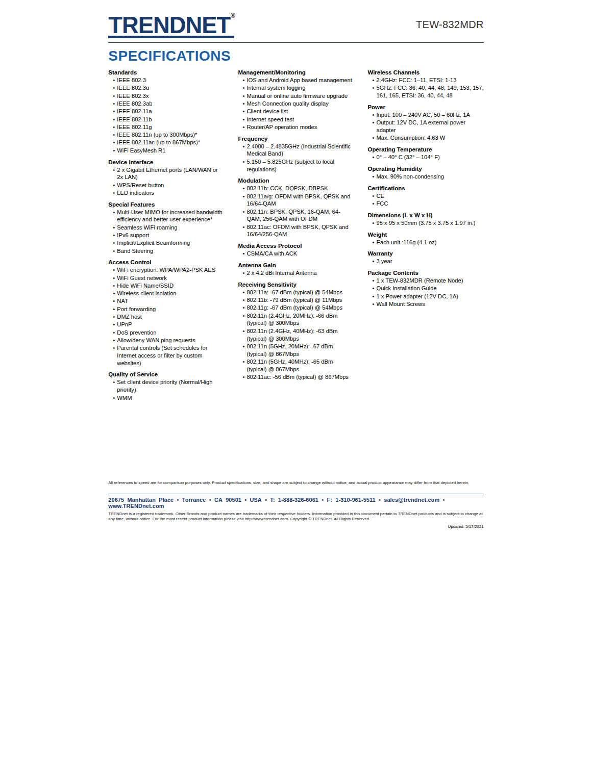TRENDNET®
TEW-832MDR
SPECIFICATIONS
Standards
IEEE 802.3
IEEE 802.3u
IEEE 802.3x
IEEE 802.3ab
IEEE 802.11a
IEEE 802.11b
IEEE 802.11g
IEEE 802.11n (up to 300Mbps)*
IEEE 802.11ac (up to 867Mbps)*
WiFi EasyMesh R1
Device Interface
2 x Gigabit Ethernet ports (LAN/WAN or 2x LAN)
WPS/Reset button
LED indicators
Special Features
Multi-User MIMO for increased bandwidth efficiency and better user experience*
Seamless WiFi roaming
IPv6 support
Implicit/Explicit Beamforming
Band Steering
Access Control
WiFi encryption: WPA/WPA2-PSK AES
WiFi Guest network
Hide WiFi Name/SSID
Wireless client isolation
NAT
Port forwarding
DMZ host
UPnP
DoS prevention
Allow/deny WAN ping requests
Parental controls (Set schedules for Internet access or filter by custom websites)
Quality of Service
Set client device priority (Normal/High priority)
WMM
Management/Monitoring
IOS and Android App based management
Internal system logging
Manual or online auto firmware upgrade
Mesh Connection quality display
Client device list
Internet speed test
Router/AP operation modes
Frequency
2.4000 – 2.4835GHz (Industrial Scientific Medical Band)
5.150 – 5.825GHz (subject to local regulations)
Modulation
802.11b: CCK, DQPSK, DBPSK
802.11a/g: OFDM with BPSK, QPSK and 16/64-QAM
802.11n: BPSK, QPSK, 16-QAM, 64-QAM, 256-QAM with OFDM
802.11ac: OFDM with BPSK, QPSK and 16/64/256-QAM
Media Access Protocol
CSMA/CA with ACK
Antenna Gain
2 x 4.2 dBi Internal Antenna
Receiving Sensitivity
802.11a: -67 dBm (typical) @ 54Mbps
802.11b: -79 dBm (typical) @ 11Mbps
802.11g: -67 dBm (typical) @ 54Mbps
802.11n (2.4GHz, 20MHz): -66 dBm (typical) @ 300Mbps
802.11n (2.4GHz, 40MHz): -63 dBm (typical) @ 300Mbps
802.11n (5GHz, 20MHz): -67 dBm (typical) @ 867Mbps
802.11n (5GHz, 40MHz): -65 dBm (typical) @ 867Mbps
802.11ac: -56 dBm (typical) @ 867Mbps
Wireless Channels
2.4GHz: FCC: 1–11, ETSI: 1-13
5GHz: FCC: 36, 40, 44, 48, 149, 153, 157, 161, 165, ETSI: 36, 40, 44, 48
Power
Input: 100 – 240V AC, 50 – 60Hz, 1A
Output: 12V DC, 1A external power adapter
Max. Consumption: 4.63 W
Operating Temperature
0° – 40° C (32° – 104° F)
Operating Humidity
Max. 90% non-condensing
Certifications
CE
FCC
Dimensions (L x W x H)
95 x 95 x 50mm (3.75 x 3.75 x 1.97 in.)
Weight
Each unit :116g (4.1 oz)
Warranty
3 year
Package Contents
1 x TEW-832MDR (Remote Node)
Quick Installation Guide
1 x Power adapter (12V DC, 1A)
Wall Mount Screws
All references to speed are for comparison purposes only. Product specifications, size, and shape are subject to change without notice, and actual product appearance may differ from that depicted herein.
20675 Manhattan Place • Torrance • CA 90501 • USA • T: 1-888-326-6061 • F: 1-310-961-5511 • sales@trendnet.com • www.TRENDnet.com
TRENDnet is a registered trademark. Other Brands and product names are trademarks of their respective holders. Information provided in this document pertain to TRENDnet products and is subject to change at any time, without notice. For the most recent product information please visit http://www.trendnet.com. Copyright © TRENDnet. All Rights Reserved.
Updated: 5/17/2021